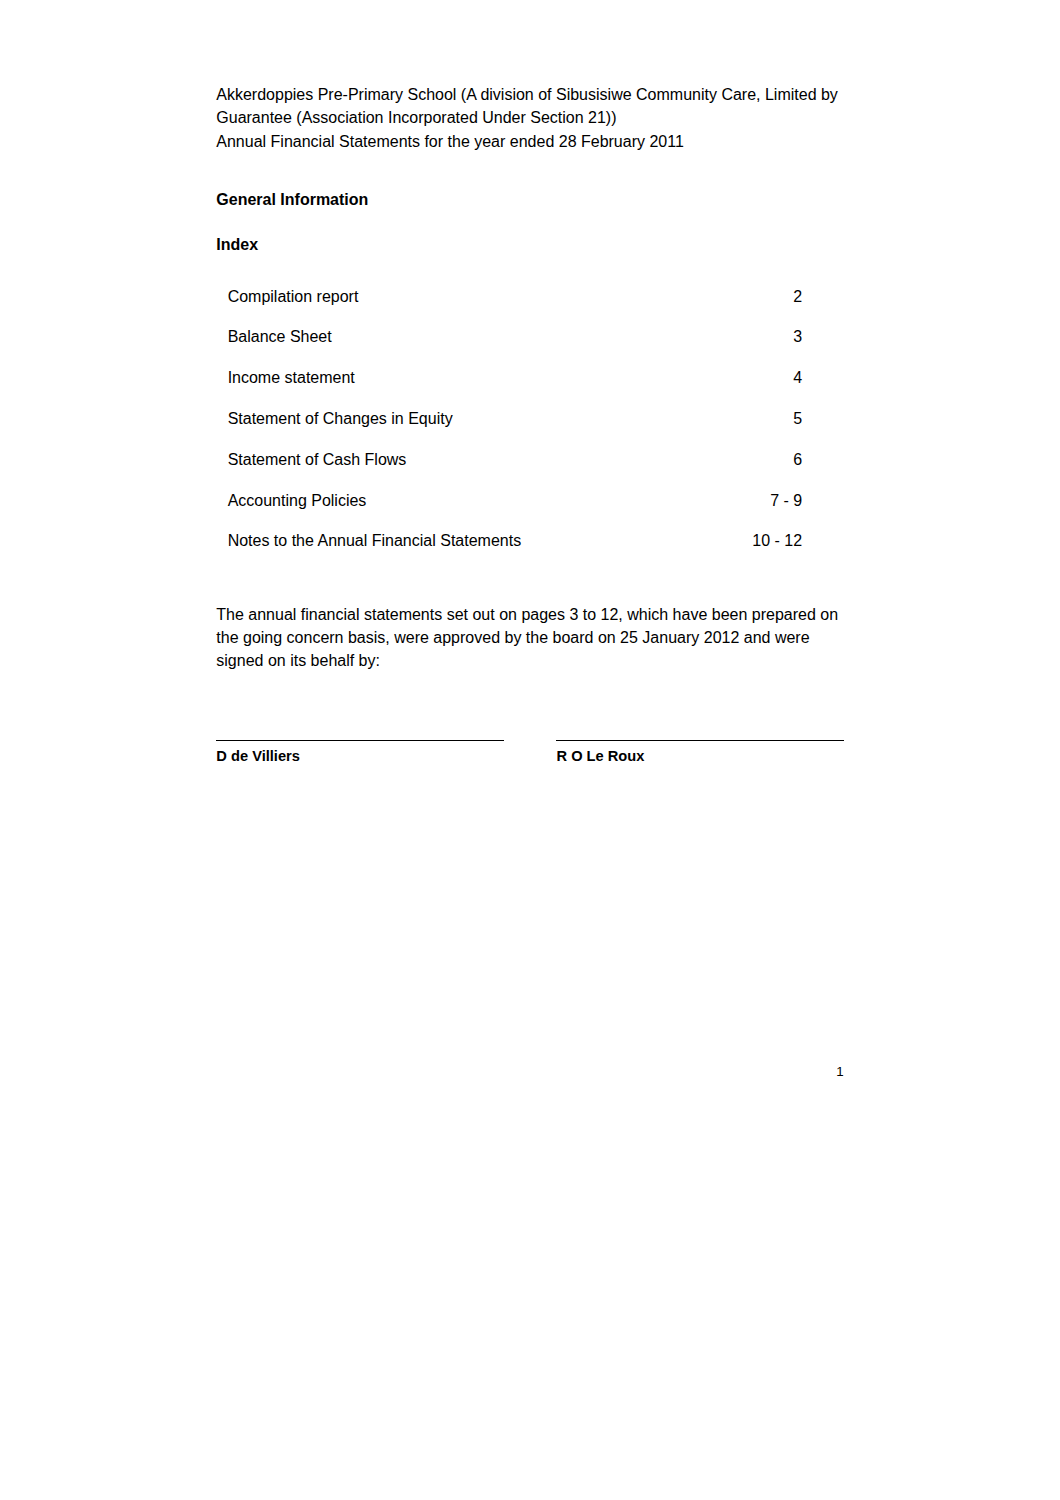Akkerdoppies Pre-Primary School (A division of Sibusisiwe Community Care, Limited by Guarantee (Association Incorporated Under Section 21))
Annual Financial Statements for the year ended 28 February 2011
General Information
Index
| Compilation report | 2 |
| Balance Sheet | 3 |
| Income statement | 4 |
| Statement of Changes in Equity | 5 |
| Statement of Cash Flows | 6 |
| Accounting Policies | 7 - 9 |
| Notes to the Annual Financial Statements | 10 - 12 |
The annual financial statements set out on pages 3 to 12, which have been prepared on the going concern basis, were approved by the board on 25 January 2012 and were signed on its behalf by:
| D de Villiers | R O Le Roux |
1